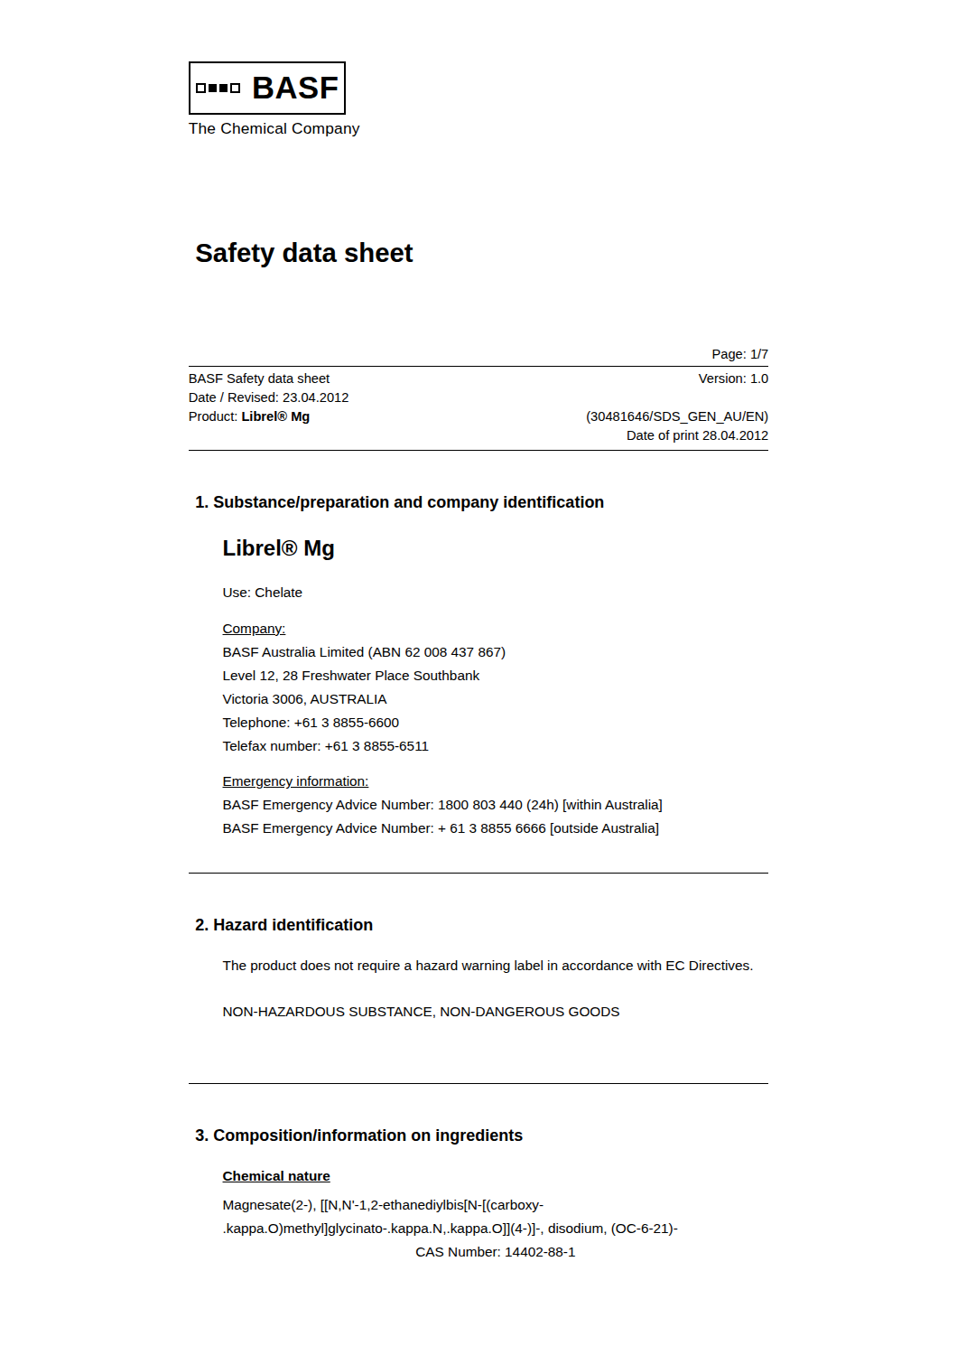BASF
The Chemical Company
Safety data sheet
Page: 1/7
BASF Safety data sheet
Date / Revised: 23.04.2012
Product: Librel® Mg
Version: 1.0
(30481646/SDS_GEN_AU/EN)
Date of print 28.04.2012
1. Substance/preparation and company identification
Librel® Mg
Use: Chelate
Company:
BASF Australia Limited (ABN 62 008 437 867)
Level 12, 28 Freshwater Place Southbank
Victoria 3006, AUSTRALIA
Telephone: +61 3 8855-6600
Telefax number: +61 3 8855-6511
Emergency information:
BASF Emergency Advice Number: 1800 803 440 (24h) [within Australia]
BASF Emergency Advice Number: + 61 3 8855 6666 [outside Australia]
2. Hazard identification
The product does not require a hazard warning label in accordance with EC Directives.
NON-HAZARDOUS SUBSTANCE, NON-DANGEROUS GOODS
3. Composition/information on ingredients
Chemical nature
Magnesate(2-), [[N,N'-1,2-ethanediylbis[N-[(carboxy-
.kappa.O)methyl]glycinato-.kappa.N,.kappa.O]](4-)]-, disodium, (OC-6-21)-
CAS Number: 14402-88-1